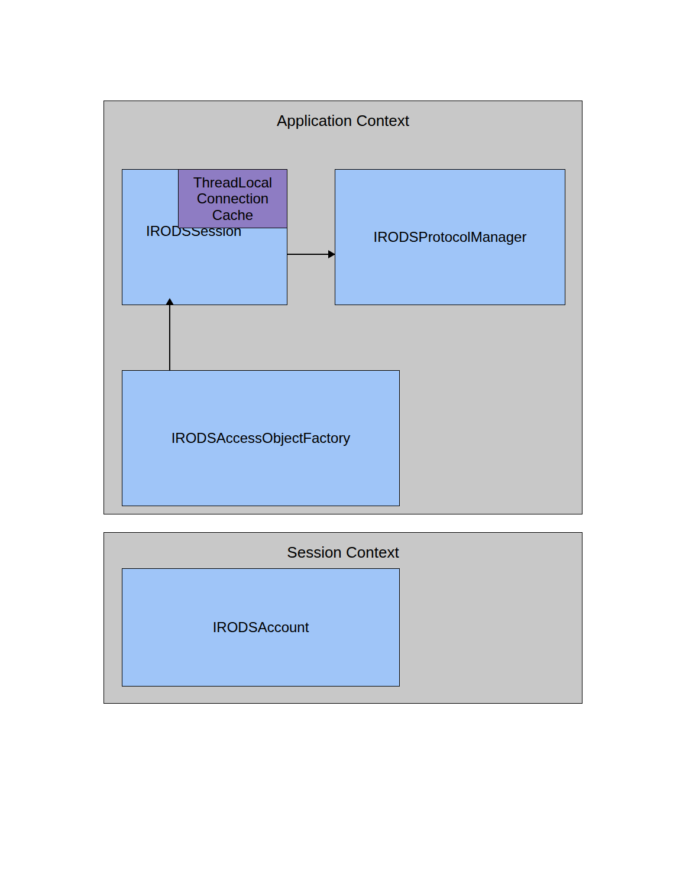Application Context
IRODSSession
ThreadLocal
Connection
Cache
IRODSProtocolManager
IRODSAccessObjectFactory
Session Context
IRODSAccount